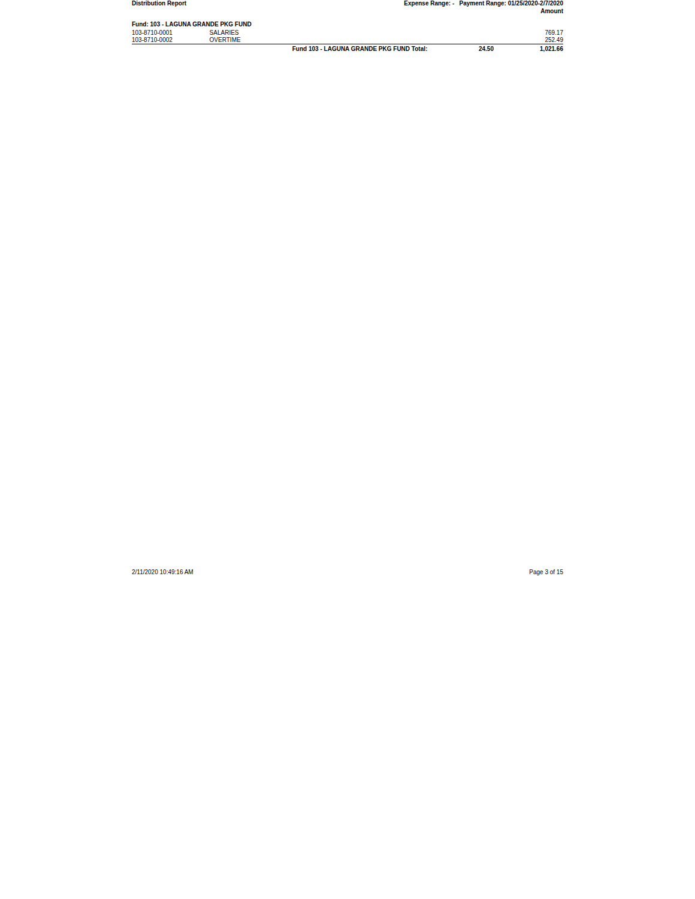Distribution Report
Expense Range: - Payment Range: 01/25/2020-2/7/2020
Amount
Fund: 103 - LAGUNA GRANDE PKG FUND
| 103-8710-0001 | SALARIES | | 769.17 |
| 103-8710-0002 | OVERTIME | | 252.49 |
| Fund 103 - LAGUNA GRANDE PKG FUND Total: | 24.50 | 1,021.66 |
2/11/2020 10:49:16 AM
Page 3 of 15